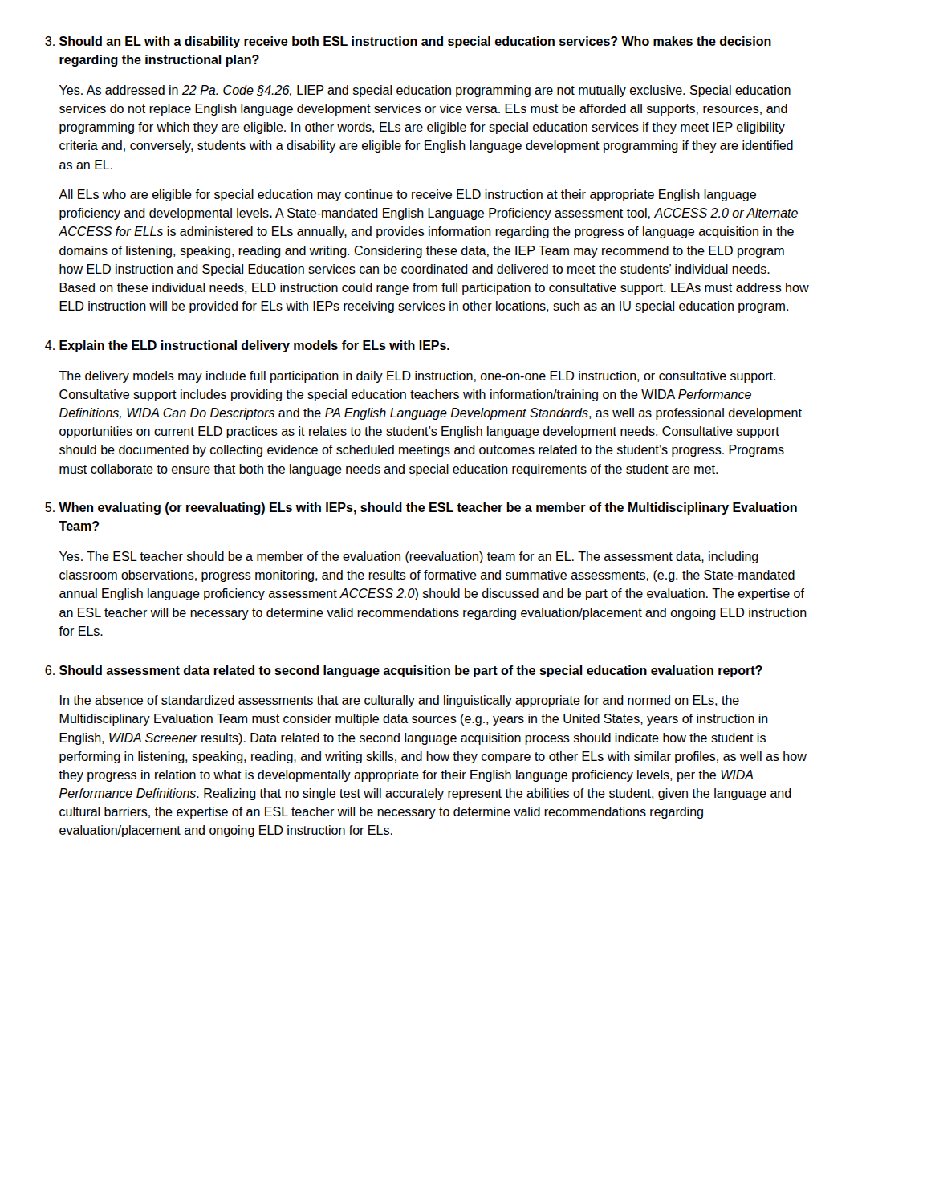Should an EL with a disability receive both ESL instruction and special education services? Who makes the decision regarding the instructional plan?
Yes. As addressed in 22 Pa. Code §4.26, LIEP and special education programming are not mutually exclusive. Special education services do not replace English language development services or vice versa. ELs must be afforded all supports, resources, and programming for which they are eligible. In other words, ELs are eligible for special education services if they meet IEP eligibility criteria and, conversely, students with a disability are eligible for English language development programming if they are identified as an EL.
All ELs who are eligible for special education may continue to receive ELD instruction at their appropriate English language proficiency and developmental levels. A State-mandated English Language Proficiency assessment tool, ACCESS 2.0 or Alternate ACCESS for ELLs is administered to ELs annually, and provides information regarding the progress of language acquisition in the domains of listening, speaking, reading and writing. Considering these data, the IEP Team may recommend to the ELD program how ELD instruction and Special Education services can be coordinated and delivered to meet the students’ individual needs. Based on these individual needs, ELD instruction could range from full participation to consultative support. LEAs must address how ELD instruction will be provided for ELs with IEPs receiving services in other locations, such as an IU special education program.
Explain the ELD instructional delivery models for ELs with IEPs.
The delivery models may include full participation in daily ELD instruction, one-on-one ELD instruction, or consultative support. Consultative support includes providing the special education teachers with information/training on the WIDA Performance Definitions, WIDA Can Do Descriptors and the PA English Language Development Standards, as well as professional development opportunities on current ELD practices as it relates to the student’s English language development needs. Consultative support should be documented by collecting evidence of scheduled meetings and outcomes related to the student’s progress. Programs must collaborate to ensure that both the language needs and special education requirements of the student are met.
When evaluating (or reevaluating) ELs with IEPs, should the ESL teacher be a member of the Multidisciplinary Evaluation Team?
Yes. The ESL teacher should be a member of the evaluation (reevaluation) team for an EL. The assessment data, including classroom observations, progress monitoring, and the results of formative and summative assessments, (e.g. the State-mandated annual English language proficiency assessment ACCESS 2.0) should be discussed and be part of the evaluation. The expertise of an ESL teacher will be necessary to determine valid recommendations regarding evaluation/placement and ongoing ELD instruction for ELs.
Should assessment data related to second language acquisition be part of the special education evaluation report?
In the absence of standardized assessments that are culturally and linguistically appropriate for and normed on ELs, the Multidisciplinary Evaluation Team must consider multiple data sources (e.g., years in the United States, years of instruction in English, WIDA Screener results). Data related to the second language acquisition process should indicate how the student is performing in listening, speaking, reading, and writing skills, and how they compare to other ELs with similar profiles, as well as how they progress in relation to what is developmentally appropriate for their English language proficiency levels, per the WIDA Performance Definitions. Realizing that no single test will accurately represent the abilities of the student, given the language and cultural barriers, the expertise of an ESL teacher will be necessary to determine valid recommendations regarding evaluation/placement and ongoing ELD instruction for ELs.